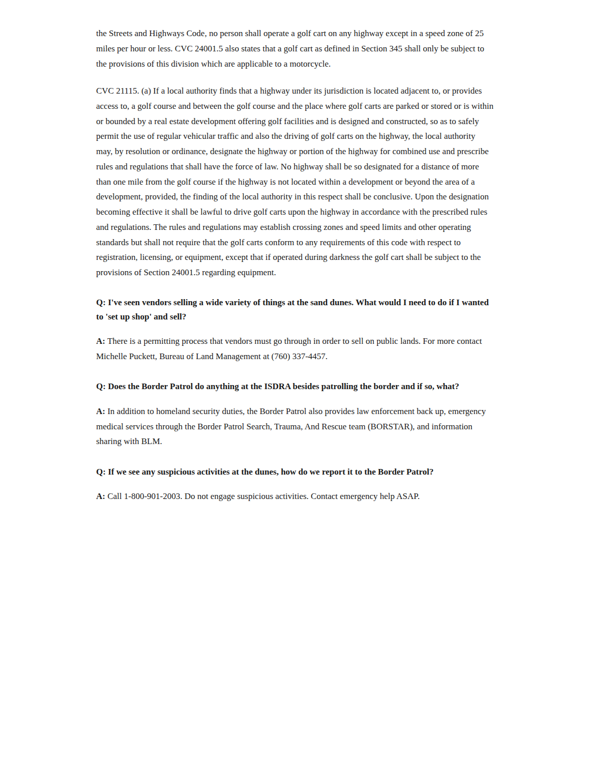the Streets and Highways Code, no person shall operate a golf cart on any highway except in a speed zone of 25 miles per hour or less. CVC 24001.5 also states that a golf cart as defined in Section 345 shall only be subject to the provisions of this division which are applicable to a motorcycle.
CVC 21115. (a) If a local authority finds that a highway under its jurisdiction is located adjacent to, or provides access to, a golf course and between the golf course and the place where golf carts are parked or stored or is within or bounded by a real estate development offering golf facilities and is designed and constructed, so as to safely permit the use of regular vehicular traffic and also the driving of golf carts on the highway, the local authority may, by resolution or ordinance, designate the highway or portion of the highway for combined use and prescribe rules and regulations that shall have the force of law. No highway shall be so designated for a distance of more than one mile from the golf course if the highway is not located within a development or beyond the area of a development, provided, the finding of the local authority in this respect shall be conclusive. Upon the designation becoming effective it shall be lawful to drive golf carts upon the highway in accordance with the prescribed rules and regulations. The rules and regulations may establish crossing zones and speed limits and other operating standards but shall not require that the golf carts conform to any requirements of this code with respect to registration, licensing, or equipment, except that if operated during darkness the golf cart shall be subject to the provisions of Section 24001.5 regarding equipment.
Q: I've seen vendors selling a wide variety of things at the sand dunes. What would I need to do if I wanted to 'set up shop' and sell?
A: There is a permitting process that vendors must go through in order to sell on public lands. For more contact Michelle Puckett, Bureau of Land Management at (760) 337-4457.
Q: Does the Border Patrol do anything at the ISDRA besides patrolling the border and if so, what?
A: In addition to homeland security duties, the Border Patrol also provides law enforcement back up, emergency medical services through the Border Patrol Search, Trauma, And Rescue team (BORSTAR), and information sharing with BLM.
Q: If we see any suspicious activities at the dunes, how do we report it to the Border Patrol?
A: Call 1-800-901-2003. Do not engage suspicious activities. Contact emergency help ASAP.